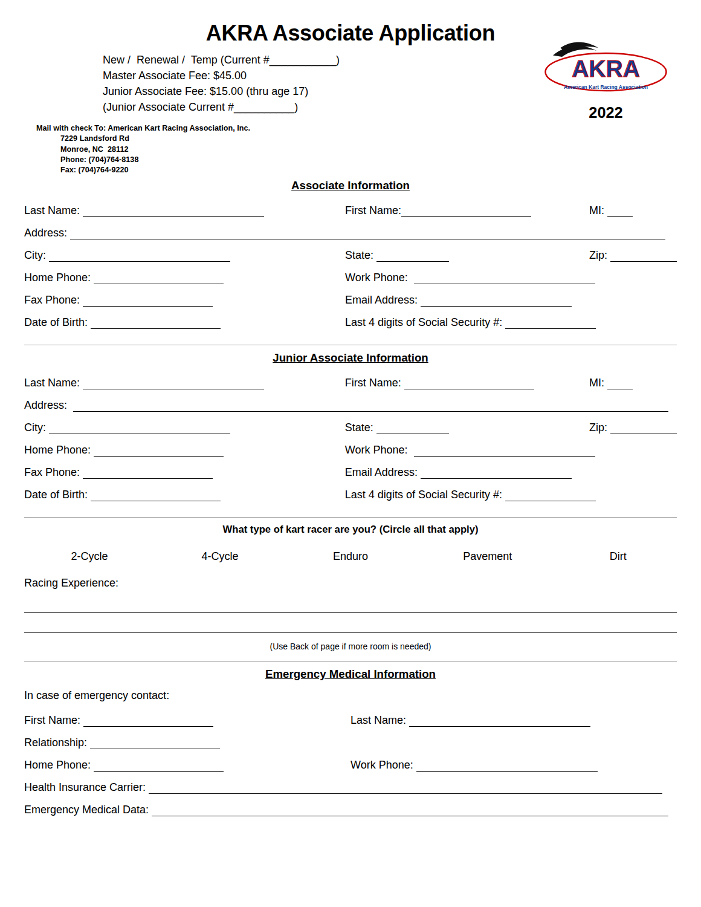AKRA Associate Application
2022
New / Renewal / Temp (Current #___________)
Master Associate Fee: $45.00
Junior Associate Fee: $15.00 (thru age 17)
(Junior Associate Current #__________)
Mail with check To: American Kart Racing Association, Inc.
7229 Landsford Rd
Monroe, NC 28112
Phone: (704)764-8138
Fax: (704)764-9220
Associate Information
| Last Name: | First Name: | MI: |
| Address: |
| City: | State: | Zip: |
| Home Phone: | Work Phone: |
| Fax Phone: | Email Address: |
| Date of Birth: | Last 4 digits of Social Security #: |
Junior Associate Information
| Last Name: | First Name: | MI: |
| Address: |
| City: | State: | Zip: |
| Home Phone: | Work Phone: |
| Fax Phone: | Email Address: |
| Date of Birth: | Last 4 digits of Social Security #: |
What type of kart racer are you? (Circle all that apply)
| 2-Cycle | 4-Cycle | Enduro | Pavement | Dirt |
Racing Experience:
(Use Back of page if more room is needed)
Emergency Medical Information
In case of emergency contact:
| First Name: | Last Name: |
| Relationship: |
| Home Phone: | Work Phone: |
| Health Insurance Carrier: |
| Emergency Medical Data: |